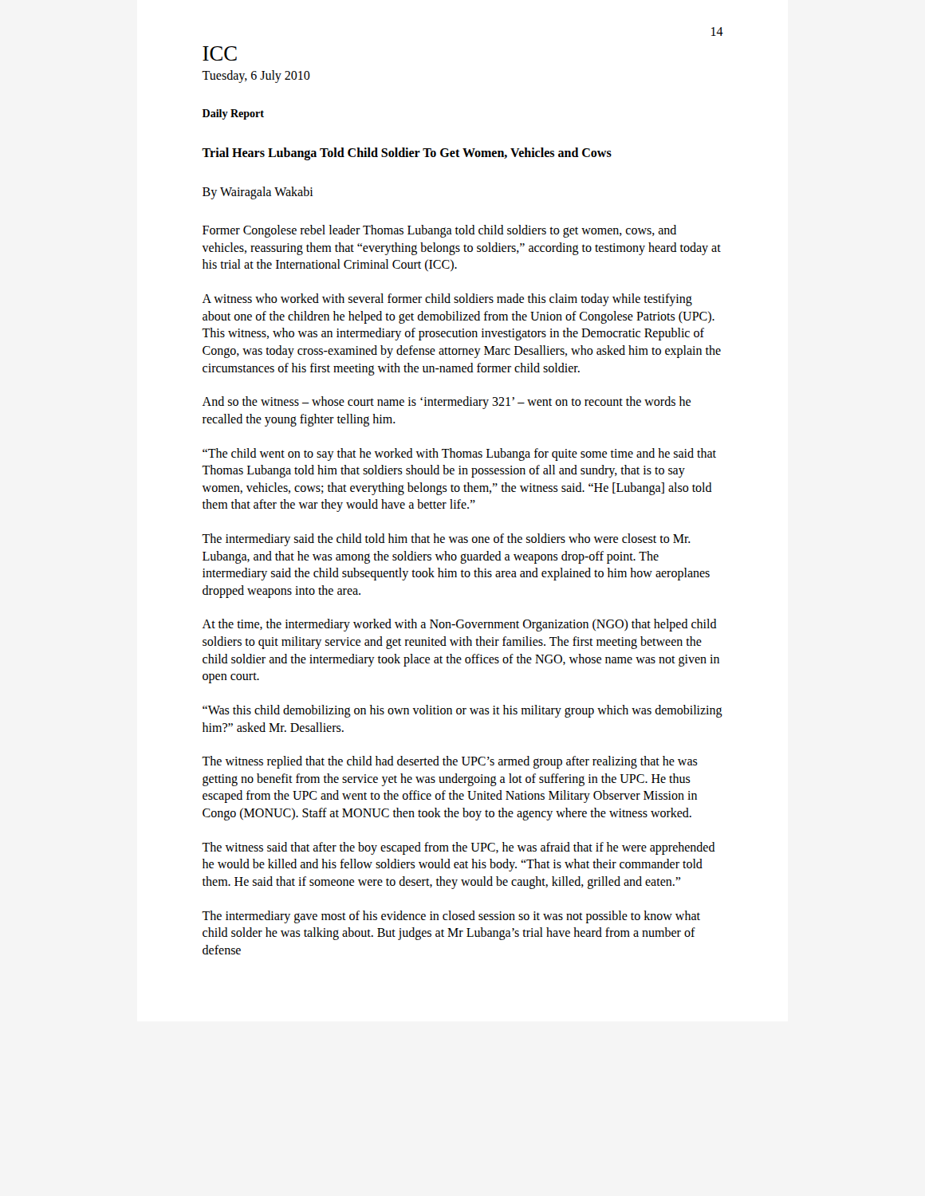14
ICC
Tuesday, 6 July 2010
Daily Report
Trial Hears Lubanga Told Child Soldier To Get Women, Vehicles and Cows
By Wairagala Wakabi
Former Congolese rebel leader Thomas Lubanga told child soldiers to get women, cows, and vehicles, reassuring them that “everything belongs to soldiers,” according to testimony heard today at his trial at the International Criminal Court (ICC).
A witness who worked with several former child soldiers made this claim today while testifying about one of the children he helped to get demobilized from the Union of Congolese Patriots (UPC). This witness, who was an intermediary of prosecution investigators in the Democratic Republic of Congo, was today cross-examined by defense attorney Marc Desalliers, who asked him to explain the circumstances of his first meeting with the un-named former child soldier.
And so the witness – whose court name is ‘intermediary 321’ – went on to recount the words he recalled the young fighter telling him.
“The child went on to say that he worked with Thomas Lubanga for quite some time and he said that Thomas Lubanga told him that soldiers should be in possession of all and sundry, that is to say women, vehicles, cows; that everything belongs to them,” the witness said. “He [Lubanga] also told them that after the war they would have a better life.”
The intermediary said the child told him that he was one of the soldiers who were closest to Mr. Lubanga, and that he was among the soldiers who guarded a weapons drop-off point. The intermediary said the child subsequently took him to this area and explained to him how aeroplanes dropped weapons into the area.
At the time, the intermediary worked with a Non-Government Organization (NGO) that helped child soldiers to quit military service and get reunited with their families. The first meeting between the child soldier and the intermediary took place at the offices of the NGO, whose name was not given in open court.
“Was this child demobilizing on his own volition or was it his military group which was demobilizing him?” asked Mr. Desalliers.
The witness replied that the child had deserted the UPC’s armed group after realizing that he was getting no benefit from the service yet he was undergoing a lot of suffering in the UPC. He thus escaped from the UPC and went to the office of the United Nations Military Observer Mission in Congo (MONUC). Staff at MONUC then took the boy to the agency where the witness worked.
The witness said that after the boy escaped from the UPC, he was afraid that if he were apprehended he would be killed and his fellow soldiers would eat his body. “That is what their commander told them. He said that if someone were to desert, they would be caught, killed, grilled and eaten.”
The intermediary gave most of his evidence in closed session so it was not possible to know what child solder he was talking about. But judges at Mr Lubanga’s trial have heard from a number of defense